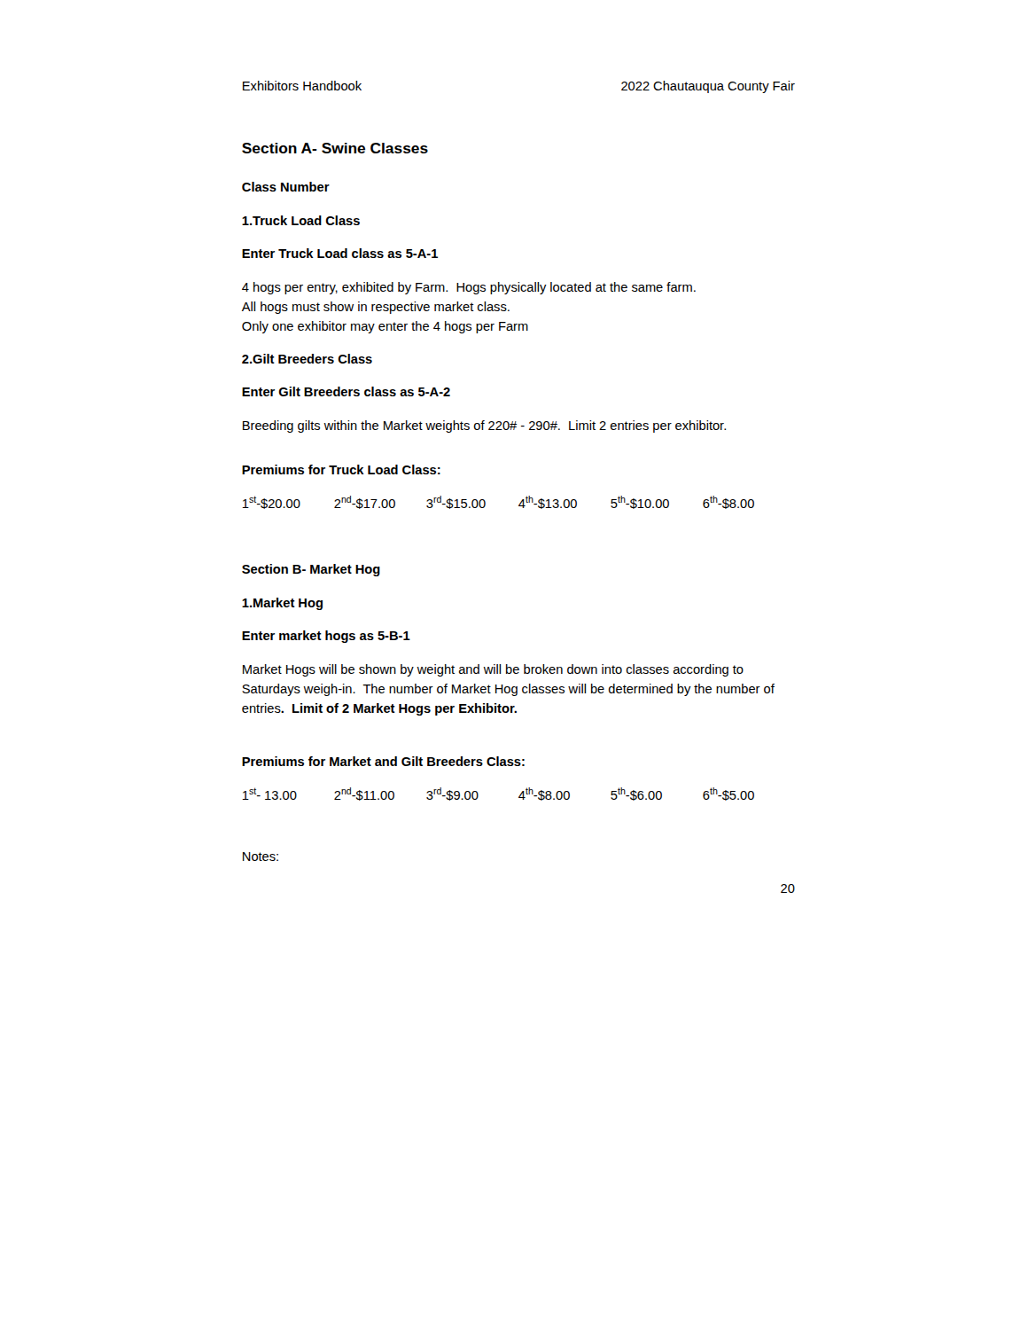Exhibitors Handbook
2022 Chautauqua County Fair
Section A- Swine Classes
Class Number
1.Truck Load Class
Enter Truck Load class as 5-A-1
4 hogs per entry, exhibited by Farm. Hogs physically located at the same farm.
All hogs must show in respective market class.
Only one exhibitor may enter the 4 hogs per Farm
2.Gilt Breeders Class
Enter Gilt Breeders class as 5-A-2
Breeding gilts within the Market weights of 220# - 290#. Limit 2 entries per exhibitor.
Premiums for Truck Load Class:
1st-$20.00 2nd-$17.00 3rd-$15.00 4th-$13.00 5th-$10.00 6th-$8.00
Section B- Market Hog
1.Market Hog
Enter market hogs as 5-B-1
Market Hogs will be shown by weight and will be broken down into classes according to Saturdays weigh-in. The number of Market Hog classes will be determined by the number of entries. Limit of 2 Market Hogs per Exhibitor.
Premiums for Market and Gilt Breeders Class:
1st- 13.00 2nd-$11.00 3rd-$9.00 4th-$8.00 5th-$6.00 6th-$5.00
Notes:
20